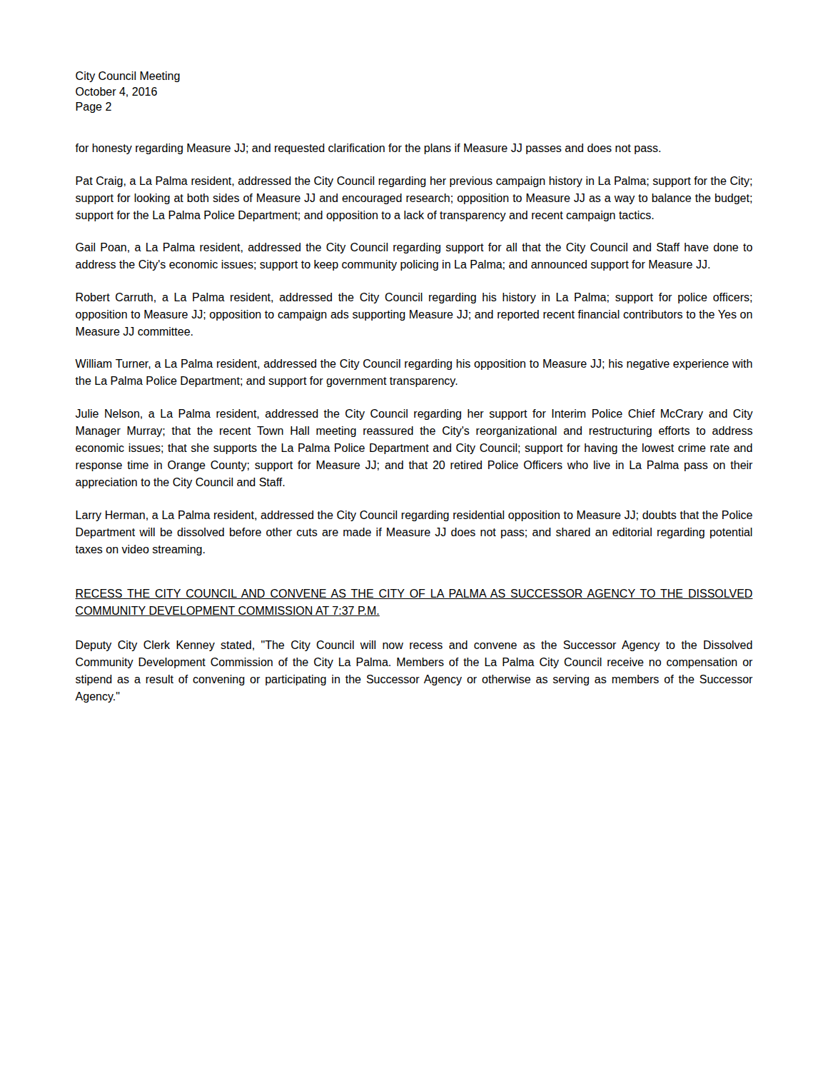City Council Meeting
October 4, 2016
Page 2
for honesty regarding Measure JJ; and requested clarification for the plans if Measure JJ passes and does not pass.
Pat Craig, a La Palma resident, addressed the City Council regarding her previous campaign history in La Palma; support for the City; support for looking at both sides of Measure JJ and encouraged research; opposition to Measure JJ as a way to balance the budget; support for the La Palma Police Department; and opposition to a lack of transparency and recent campaign tactics.
Gail Poan, a La Palma resident, addressed the City Council regarding support for all that the City Council and Staff have done to address the City's economic issues; support to keep community policing in La Palma; and announced support for Measure JJ.
Robert Carruth, a La Palma resident, addressed the City Council regarding his history in La Palma; support for police officers; opposition to Measure JJ; opposition to campaign ads supporting Measure JJ; and reported recent financial contributors to the Yes on Measure JJ committee.
William Turner, a La Palma resident, addressed the City Council regarding his opposition to Measure JJ; his negative experience with the La Palma Police Department; and support for government transparency.
Julie Nelson, a La Palma resident, addressed the City Council regarding her support for Interim Police Chief McCrary and City Manager Murray; that the recent Town Hall meeting reassured the City's reorganizational and restructuring efforts to address economic issues; that she supports the La Palma Police Department and City Council; support for having the lowest crime rate and response time in Orange County; support for Measure JJ; and that 20 retired Police Officers who live in La Palma pass on their appreciation to the City Council and Staff.
Larry Herman, a La Palma resident, addressed the City Council regarding residential opposition to Measure JJ; doubts that the Police Department will be dissolved before other cuts are made if Measure JJ does not pass; and shared an editorial regarding potential taxes on video streaming.
RECESS THE CITY COUNCIL AND CONVENE AS THE CITY OF LA PALMA AS SUCCESSOR AGENCY TO THE DISSOLVED COMMUNITY DEVELOPMENT COMMISSION AT 7:37 P.M.
Deputy City Clerk Kenney stated, "The City Council will now recess and convene as the Successor Agency to the Dissolved Community Development Commission of the City La Palma. Members of the La Palma City Council receive no compensation or stipend as a result of convening or participating in the Successor Agency or otherwise as serving as members of the Successor Agency."